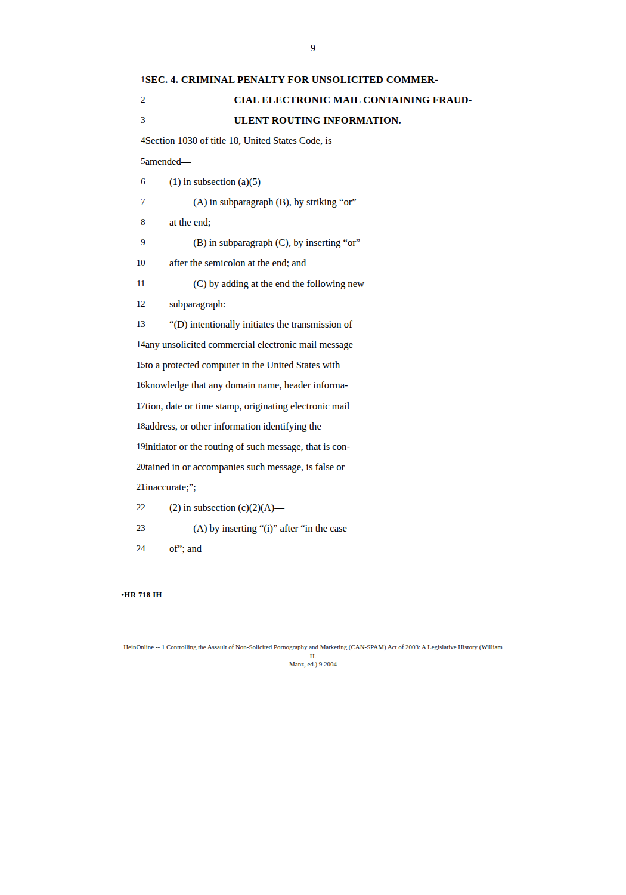9
| 1 | SEC. 4. CRIMINAL PENALTY FOR UNSOLICITED COMMER- |
| 2 | CIAL ELECTRONIC MAIL CONTAINING FRAUD- |
| 3 | ULENT ROUTING INFORMATION. |
| 4 | Section 1030 of title 18, United States Code, is |
| 5 | amended— |
| 6 | (1) in subsection (a)(5)— |
| 7 | (A) in subparagraph (B), by striking “or” |
| 8 | at the end; |
| 9 | (B) in subparagraph (C), by inserting “or” |
| 10 | after the semicolon at the end; and |
| 11 | (C) by adding at the end the following new |
| 12 | subparagraph: |
| 13 | “(D) intentionally initiates the transmission of |
| 14 | any unsolicited commercial electronic mail message |
| 15 | to a protected computer in the United States with |
| 16 | knowledge that any domain name, header informa- |
| 17 | tion, date or time stamp, originating electronic mail |
| 18 | address, or other information identifying the |
| 19 | initiator or the routing of such message, that is con- |
| 20 | tained in or accompanies such message, is false or |
| 21 | inaccurate;”; |
| 22 | (2) in subsection (c)(2)(A)— |
| 23 | (A) by inserting “(i)” after “in the case |
| 24 | of”; and |
•HR 718 IH
HeinOnline -- 1 Controlling the Assault of Non-Solicited Pornography and Marketing (CAN-SPAM) Act of 2003: A Legislative History (William H. Manz, ed.) 9 2004